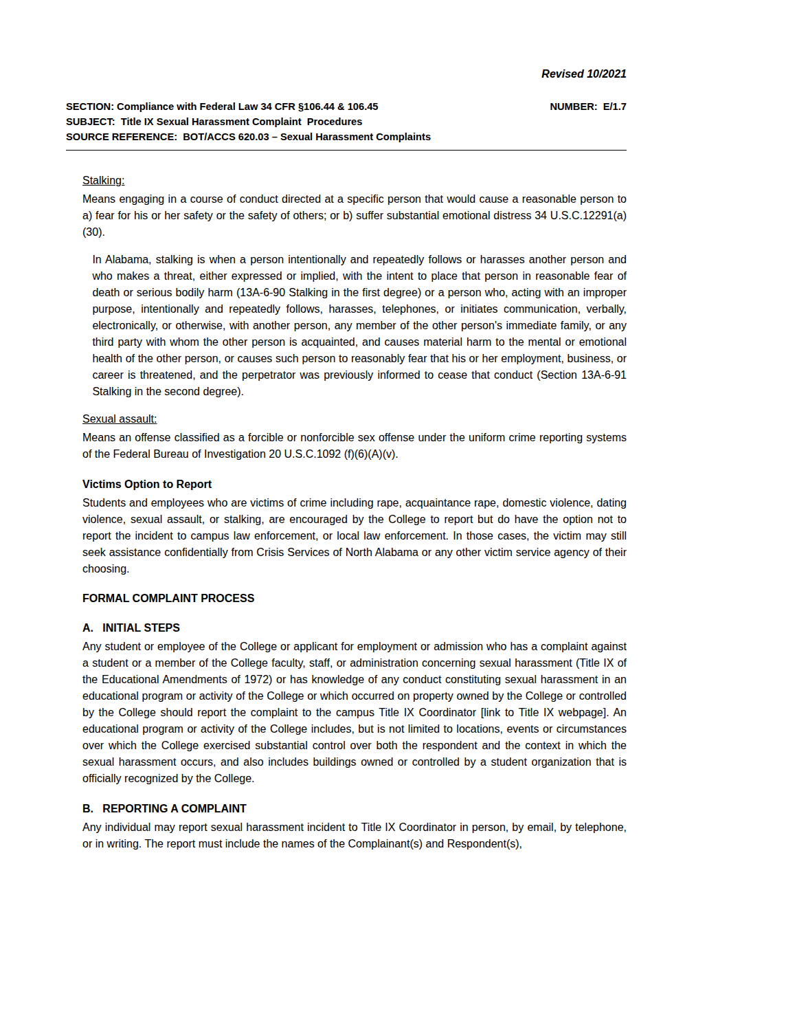Revised 10/2021
SECTION: Compliance with Federal Law 34 CFR §106.44 & 106.45
NUMBER: E/1.7
SUBJECT: Title IX Sexual Harassment Complaint Procedures
SOURCE REFERENCE: BOT/ACCS 620.03 – Sexual Harassment Complaints
Stalking:
Means engaging in a course of conduct directed at a specific person that would cause a reasonable person to a) fear for his or her safety or the safety of others; or b) suffer substantial emotional distress 34 U.S.C.12291(a)(30).
In Alabama, stalking is when a person intentionally and repeatedly follows or harasses another person and who makes a threat, either expressed or implied, with the intent to place that person in reasonable fear of death or serious bodily harm (13A-6-90 Stalking in the first degree) or a person who, acting with an improper purpose, intentionally and repeatedly follows, harasses, telephones, or initiates communication, verbally, electronically, or otherwise, with another person, any member of the other person's immediate family, or any third party with whom the other person is acquainted, and causes material harm to the mental or emotional health of the other person, or causes such person to reasonably fear that his or her employment, business, or career is threatened, and the perpetrator was previously informed to cease that conduct (Section 13A-6-91 Stalking in the second degree).
Sexual assault:
Means an offense classified as a forcible or nonforcible sex offense under the uniform crime reporting systems of the Federal Bureau of Investigation 20 U.S.C.1092 (f)(6)(A)(v).
Victims Option to Report
Students and employees who are victims of crime including rape, acquaintance rape, domestic violence, dating violence, sexual assault, or stalking, are encouraged by the College to report but do have the option not to report the incident to campus law enforcement, or local law enforcement. In those cases, the victim may still seek assistance confidentially from Crisis Services of North Alabama or any other victim service agency of their choosing.
FORMAL COMPLAINT PROCESS
A. INITIAL STEPS
Any student or employee of the College or applicant for employment or admission who has a complaint against a student or a member of the College faculty, staff, or administration concerning sexual harassment (Title IX of the Educational Amendments of 1972) or has knowledge of any conduct constituting sexual harassment in an educational program or activity of the College or which occurred on property owned by the College or controlled by the College should report the complaint to the campus Title IX Coordinator [link to Title IX webpage]. An educational program or activity of the College includes, but is not limited to locations, events or circumstances over which the College exercised substantial control over both the respondent and the context in which the sexual harassment occurs, and also includes buildings owned or controlled by a student organization that is officially recognized by the College.
B. REPORTING A COMPLAINT
Any individual may report sexual harassment incident to Title IX Coordinator in person, by email, by telephone, or in writing. The report must include the names of the Complainant(s) and Respondent(s),